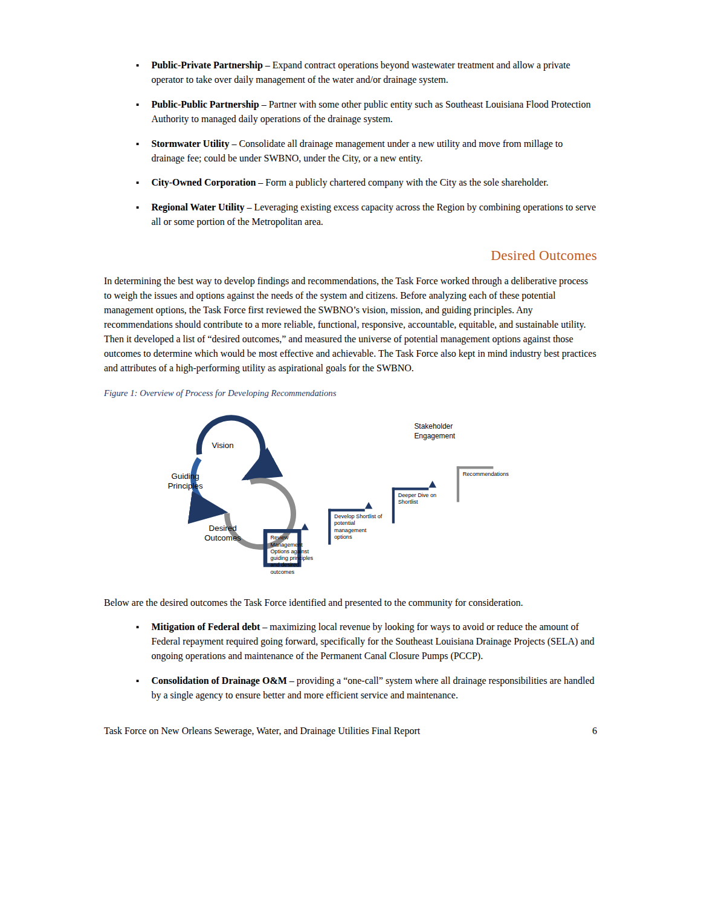Public-Private Partnership – Expand contract operations beyond wastewater treatment and allow a private operator to take over daily management of the water and/or drainage system.
Public-Public Partnership – Partner with some other public entity such as Southeast Louisiana Flood Protection Authority to managed daily operations of the drainage system.
Stormwater Utility – Consolidate all drainage management under a new utility and move from millage to drainage fee; could be under SWBNO, under the City, or a new entity.
City-Owned Corporation – Form a publicly chartered company with the City as the sole shareholder.
Regional Water Utility – Leveraging existing excess capacity across the Region by combining operations to serve all or some portion of the Metropolitan area.
Desired Outcomes
In determining the best way to develop findings and recommendations, the Task Force worked through a deliberative process to weigh the issues and options against the needs of the system and citizens. Before analyzing each of these potential management options, the Task Force first reviewed the SWBNO’s vision, mission, and guiding principles. Any recommendations should contribute to a more reliable, functional, responsive, accountable, equitable, and sustainable utility. Then it developed a list of “desired outcomes,” and measured the universe of potential management options against those outcomes to determine which would be most effective and achievable. The Task Force also kept in mind industry best practices and attributes of a high-performing utility as aspirational goals for the SWBNO.
Figure 1: Overview of Process for Developing Recommendations
Vision Guiding Principles Desired Outcomes Review Management Options against guiding principles and desired outcomes Develop Shortlist of potential management options Deeper Dive on Shortlist Recommendations Stakeholder Engagement
Below are the desired outcomes the Task Force identified and presented to the community for consideration.
Mitigation of Federal debt – maximizing local revenue by looking for ways to avoid or reduce the amount of Federal repayment required going forward, specifically for the Southeast Louisiana Drainage Projects (SELA) and ongoing operations and maintenance of the Permanent Canal Closure Pumps (PCCP).
Consolidation of Drainage O&M – providing a “one-call” system where all drainage responsibilities are handled by a single agency to ensure better and more efficient service and maintenance.
Task Force on New Orleans Sewerage, Water, and Drainage Utilities Final Report
6